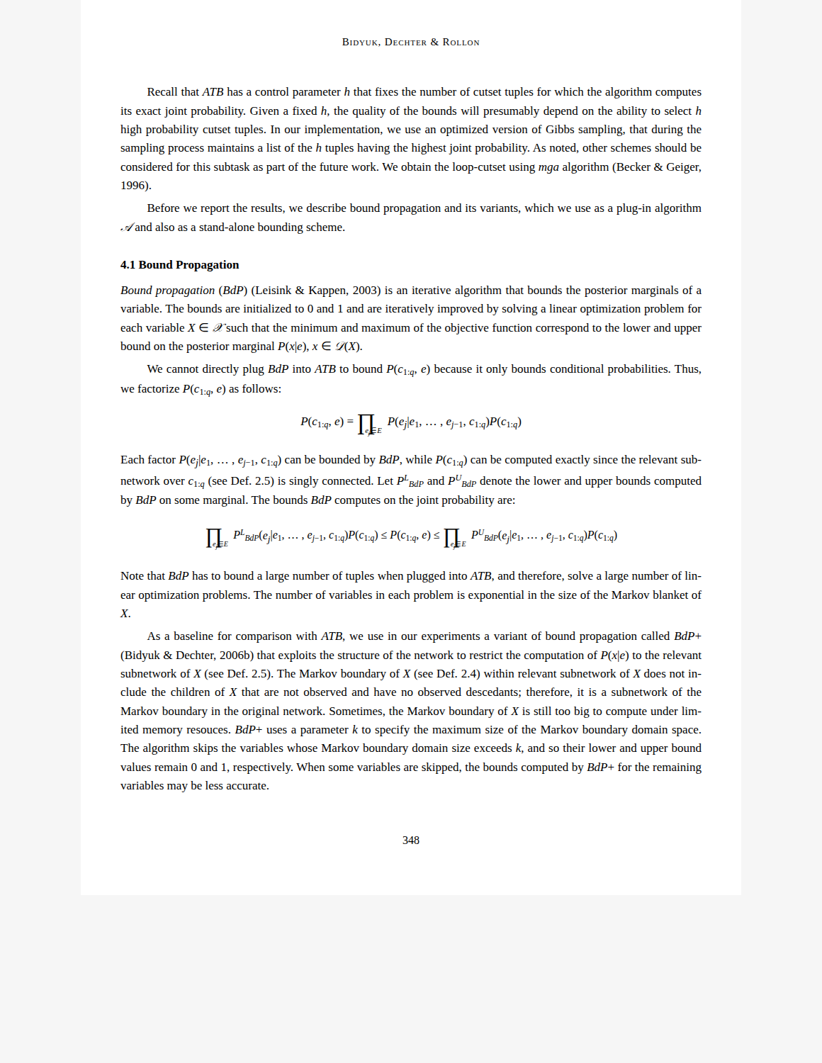Bidyuk, Dechter & Rollon
Recall that ATB has a control parameter h that fixes the number of cutset tuples for which the algorithm computes its exact joint probability. Given a fixed h, the quality of the bounds will presumably depend on the ability to select h high probability cutset tuples. In our implementation, we use an optimized version of Gibbs sampling, that during the sampling process maintains a list of the h tuples having the highest joint probability. As noted, other schemes should be considered for this subtask as part of the future work. We obtain the loop-cutset using mga algorithm (Becker & Geiger, 1996).
Before we report the results, we describe bound propagation and its variants, which we use as a plug-in algorithm 𝒜 and also as a stand-alone bounding scheme.
4.1 Bound Propagation
Bound propagation (BdP) (Leisink & Kappen, 2003) is an iterative algorithm that bounds the posterior marginals of a variable. The bounds are initialized to 0 and 1 and are iteratively improved by solving a linear optimization problem for each variable X ∈ 𝒳 such that the minimum and maximum of the objective function correspond to the lower and upper bound on the posterior marginal P(x|e), x ∈ 𝒟(X).
We cannot directly plug BdP into ATB to bound P(c 1:q, e) because it only bounds conditional probabilities. Thus, we factorize P(c 1:q, e) as follows:
P(c 1:q, e) = ∏ej∈E P(ej|e 1, … , ej−1, c 1:q)P(c 1:q)
Each factor P(ej|e 1, … , ej−1, c 1:q) can be bounded by BdP, while P(c 1:q) can be computed exactly since the relevant subnetwork over c 1:q (see Def. 2.5) is singly connected. Let PLBdP and PUBdP denote the lower and upper bounds computed by BdP on some marginal. The bounds BdP computes on the joint probability are:
∏ej∈E PLBdP(ej|e 1, … , ej−1, c 1:q)P(c 1:q) ≤ P(c 1:q, e) ≤ ∏ej∈E PUBdP(ej|e 1, … , ej−1, c 1:q)P(c 1:q)
Note that BdP has to bound a large number of tuples when plugged into ATB, and therefore, solve a large number of linear optimization problems. The number of variables in each problem is exponential in the size of the Markov blanket of X.
As a baseline for comparison with ATB, we use in our experiments a variant of bound propagation called BdP+ (Bidyuk & Dechter, 2006b) that exploits the structure of the network to restrict the computation of P(x|e) to the relevant subnetwork of X (see Def. 2.5). The Markov boundary of X (see Def. 2.4) within relevant subnetwork of X does not include the children of X that are not observed and have no observed descedants; therefore, it is a subnetwork of the Markov boundary in the original network. Sometimes, the Markov boundary of X is still too big to compute under limited memory resouces. BdP+ uses a parameter k to specify the maximum size of the Markov boundary domain space. The algorithm skips the variables whose Markov boundary domain size exceeds k, and so their lower and upper bound values remain 0 and 1, respectively. When some variables are skipped, the bounds computed by BdP+ for the remaining variables may be less accurate.
348